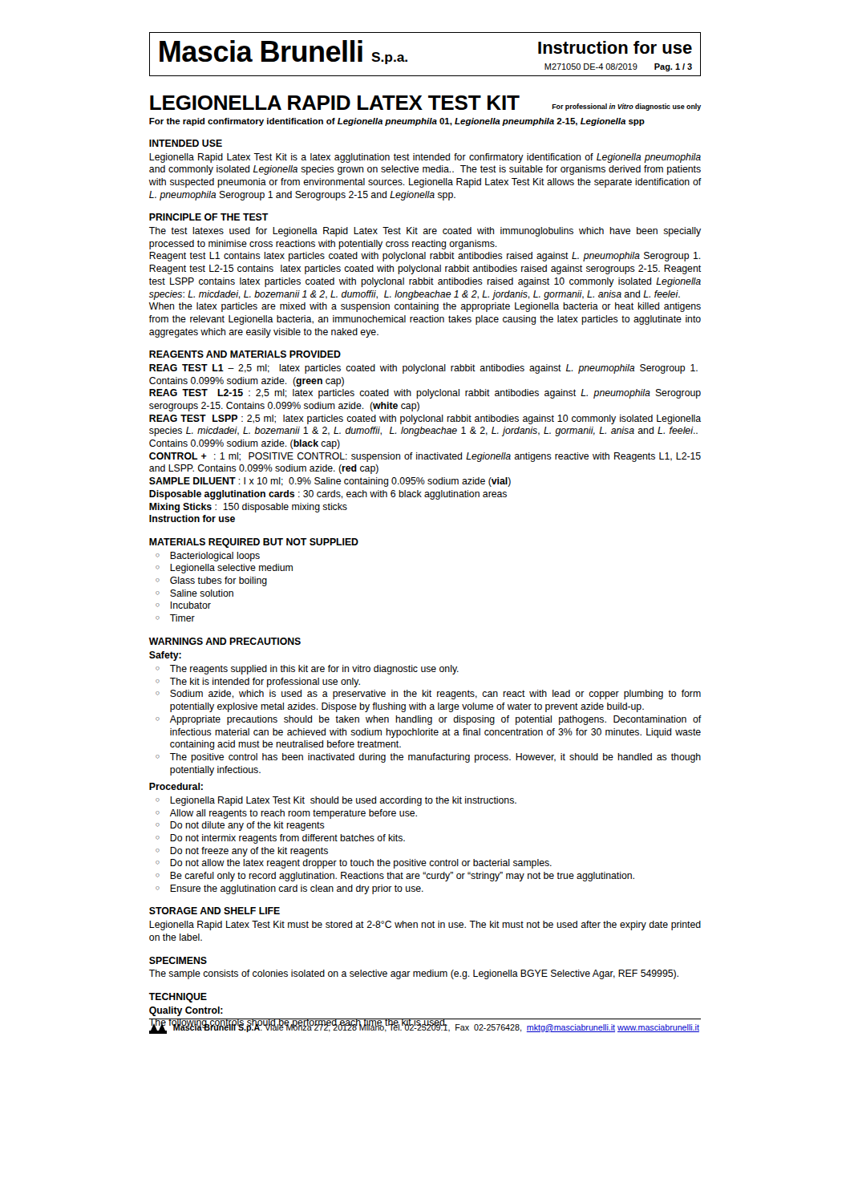Mascia Brunelli S.p.a.
Instruction for use
M271050 DE-4 08/2019 Pag. 1 / 3
LEGIONELLA RAPID LATEX TEST KIT
For professional in Vitro diagnostic use only
For the rapid confirmatory identification of Legionella pneumphila 01, Legionella pneumphila 2-15, Legionella spp
Intended use
Legionella Rapid Latex Test Kit is a latex agglutination test intended for confirmatory identification of Legionella pneumophila and commonly isolated Legionella species grown on selective media.. The test is suitable for organisms derived from patients with suspected pneumonia or from environmental sources. Legionella Rapid Latex Test Kit allows the separate identification of L. pneumophila Serogroup 1 and Serogroups 2-15 and Legionella spp.
Principle of the test
The test latexes used for Legionella Rapid Latex Test Kit are coated with immunoglobulins which have been specially processed to minimise cross reactions with potentially cross reacting organisms.
Reagent test L1 contains latex particles coated with polyclonal rabbit antibodies raised against L. pneumophila Serogroup 1. Reagent test L2-15 contains latex particles coated with polyclonal rabbit antibodies raised against serogroups 2-15. Reagent test LSPP contains latex particles coated with polyclonal rabbit antibodies raised against 10 commonly isolated Legionella species: L. micdadei, L. bozemanii 1 & 2, L. dumoffii, L. longbeachae 1 & 2, L. jordanis, L. gormanii, L. anisa and L. feelei.
When the latex particles are mixed with a suspension containing the appropriate Legionella bacteria or heat killed antigens from the relevant Legionella bacteria, an immunochemical reaction takes place causing the latex particles to agglutinate into aggregates which are easily visible to the naked eye.
Reagents and materials provided
REAG TEST L1 – 2,5 ml; latex particles coated with polyclonal rabbit antibodies against L. pneumophila Serogroup 1. Contains 0.099% sodium azide. (green cap)
REAG TEST L2-15 : 2,5 ml; latex particles coated with polyclonal rabbit antibodies against L. pneumophila Serogroup serogroups 2-15. Contains 0.099% sodium azide. (white cap)
REAG TEST LSPP : 2,5 ml; latex particles coated with polyclonal rabbit antibodies against 10 commonly isolated Legionella species L. micdadei, L. bozemanii 1 & 2, L. dumoffii, L. longbeachae 1 & 2, L. jordanis, L. gormanii, L. anisa and L. feelei.. Contains 0.099% sodium azide. (black cap)
CONTROL + : 1 ml; POSITIVE CONTROL: suspension of inactivated Legionella antigens reactive with Reagents L1, L2-15 and LSPP. Contains 0.099% sodium azide. (red cap)
SAMPLE DILUENT : I x 10 ml; 0.9% Saline containing 0.095% sodium azide (vial)
Disposable agglutination cards : 30 cards, each with 6 black agglutination areas
Mixing Sticks : 150 disposable mixing sticks
Instruction for use
Materials required but not supplied
Bacteriological loops
Legionella selective medium
Glass tubes for boiling
Saline solution
Incubator
Timer
Warnings and precautions
Safety:
The reagents supplied in this kit are for in vitro diagnostic use only.
The kit is intended for professional use only.
Sodium azide, which is used as a preservative in the kit reagents, can react with lead or copper plumbing to form potentially explosive metal azides. Dispose by flushing with a large volume of water to prevent azide build-up.
Appropriate precautions should be taken when handling or disposing of potential pathogens. Decontamination of infectious material can be achieved with sodium hypochlorite at a final concentration of 3% for 30 minutes. Liquid waste containing acid must be neutralised before treatment.
The positive control has been inactivated during the manufacturing process. However, it should be handled as though potentially infectious.
Procedural:
Legionella Rapid Latex Test Kit should be used according to the kit instructions.
Allow all reagents to reach room temperature before use.
Do not dilute any of the kit reagents
Do not intermix reagents from different batches of kits.
Do not freeze any of the kit reagents
Do not allow the latex reagent dropper to touch the positive control or bacterial samples.
Be careful only to record agglutination. Reactions that are “curdy” or “stringy” may not be true agglutination.
Ensure the agglutination card is clean and dry prior to use.
Storage and shelf life
Legionella Rapid Latex Test Kit must be stored at 2-8°C when not in use. The kit must not be used after the expiry date printed on the label.
Specimens
The sample consists of colonies isolated on a selective agar medium (e.g. Legionella BGYE Selective Agar, REF 549995).
Technique
Quality Control:
The following controls should be performed each time the kit is used.
Mascia Brunelli S.p.A. Viale Monza 272, 20128 Milano, Tel. 02-25209.1, Fax 02-2576428, mktg@masciabrunelli.it www.masciabrunelli.it